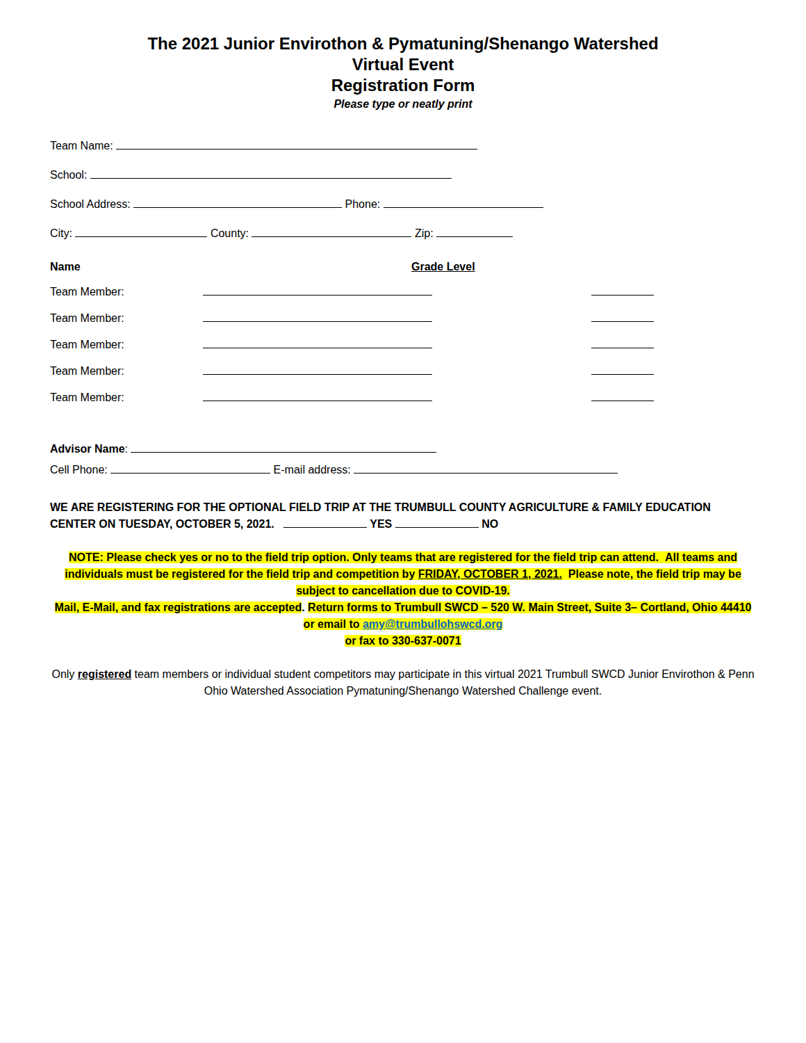The 2021 Junior Envirothon & Pymatuning/Shenango Watershed
Virtual Event
Registration Form
Please type or neatly print
Team Name:
School:
School Address: Phone:
City: County: Zip:
Name Grade Level
| Team Member: | | |
| Team Member: | | |
| Team Member: | | |
| Team Member: | | |
| Team Member: | | |
Advisor Name:
Cell Phone: E-mail address:
WE ARE REGISTERING FOR THE OPTIONAL FIELD TRIP AT THE TRUMBULL COUNTY AGRICULTURE & FAMILY EDUCATION CENTER ON TUESDAY, OCTOBER 5, 2021. YES NO
NOTE: Please check yes or no to the field trip option. Only teams that are registered for the field trip can attend. All teams and individuals must be registered for the field trip and competition by FRIDAY, OCTOBER 1, 2021. Please note, the field trip may be subject to cancellation due to COVID-19.
Mail, E-Mail, and fax registrations are accepted. Return forms to Trumbull SWCD – 520 W. Main Street, Suite 3– Cortland, Ohio 44410
or email to amy@trumbullohswcd.org
or fax to 330-637-0071
Only registered team members or individual student competitors may participate in this virtual 2021 Trumbull SWCD Junior Envirothon & Penn Ohio Watershed Association Pymatuning/Shenango Watershed Challenge event.